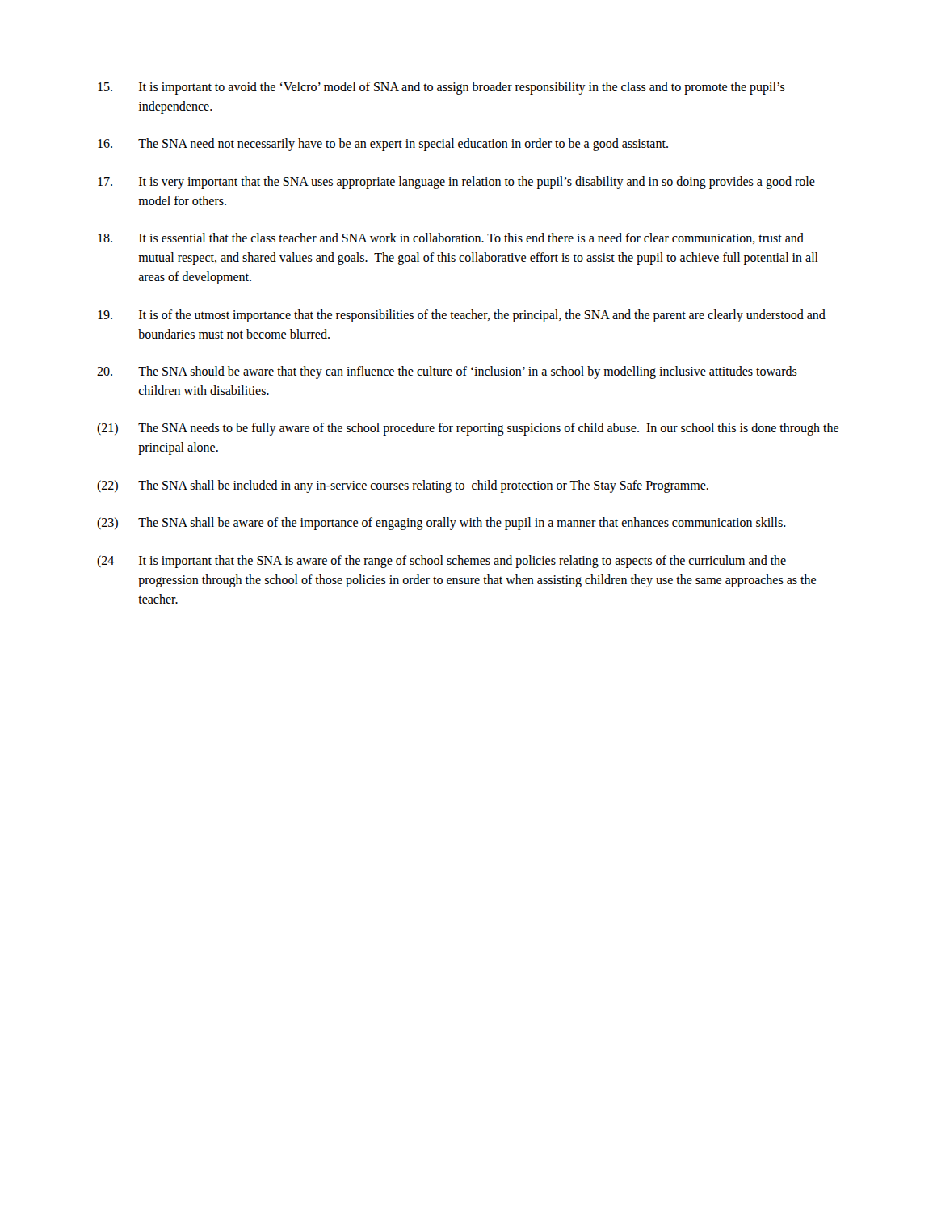15. It is important to avoid the ‘Velcro’ model of SNA and to assign broader responsibility in the class and to promote the pupil’s independence.
16. The SNA need not necessarily have to be an expert in special education in order to be a good assistant.
17. It is very important that the SNA uses appropriate language in relation to the pupil’s disability and in so doing provides a good role model for others.
18. It is essential that the class teacher and SNA work in collaboration. To this end there is a need for clear communication, trust and mutual respect, and shared values and goals. The goal of this collaborative effort is to assist the pupil to achieve full potential in all areas of development.
19. It is of the utmost importance that the responsibilities of the teacher, the principal, the SNA and the parent are clearly understood and boundaries must not become blurred.
20. The SNA should be aware that they can influence the culture of ‘inclusion’ in a school by modelling inclusive attitudes towards children with disabilities.
(21) The SNA needs to be fully aware of the school procedure for reporting suspicions of child abuse. In our school this is done through the principal alone.
(22) The SNA shall be included in any in-service courses relating to child protection or The Stay Safe Programme.
(23) The SNA shall be aware of the importance of engaging orally with the pupil in a manner that enhances communication skills.
(24 It is important that the SNA is aware of the range of school schemes and policies relating to aspects of the curriculum and the progression through the school of those policies in order to ensure that when assisting children they use the same approaches as the teacher.